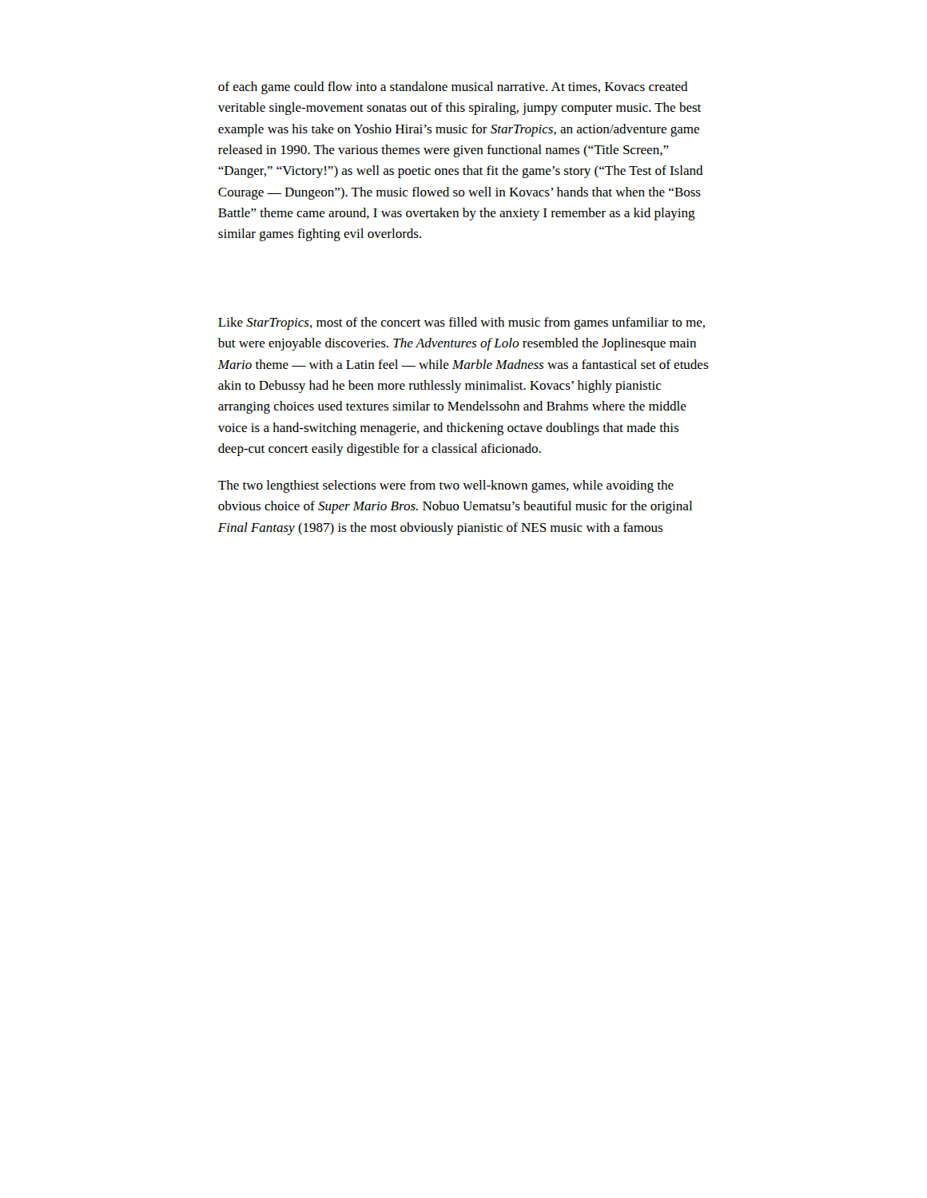of each game could flow into a standalone musical narrative. At times, Kovacs created veritable single-movement sonatas out of this spiraling, jumpy computer music. The best example was his take on Yoshio Hirai’s music for StarTropics, an action/adventure game released in 1990. The various themes were given functional names (“Title Screen,” “Danger,” “Victory!”) as well as poetic ones that fit the game’s story (“The Test of Island Courage — Dungeon”). The music flowed so well in Kovacs’ hands that when the “Boss Battle” theme came around, I was overtaken by the anxiety I remember as a kid playing similar games fighting evil overlords.
Like StarTropics, most of the concert was filled with music from games unfamiliar to me, but were enjoyable discoveries. The Adventures of Lolo resembled the Joplinesque main Mario theme — with a Latin feel — while Marble Madness was a fantastical set of etudes akin to Debussy had he been more ruthlessly minimalist. Kovacs’ highly pianistic arranging choices used textures similar to Mendelssohn and Brahms where the middle voice is a hand-switching menagerie, and thickening octave doublings that made this deep-cut concert easily digestible for a classical aficionado.
The two lengthiest selections were from two well-known games, while avoiding the obvious choice of Super Mario Bros. Nobuo Uematsu’s beautiful music for the original Final Fantasy (1987) is the most obviously pianistic of NES music with a famous